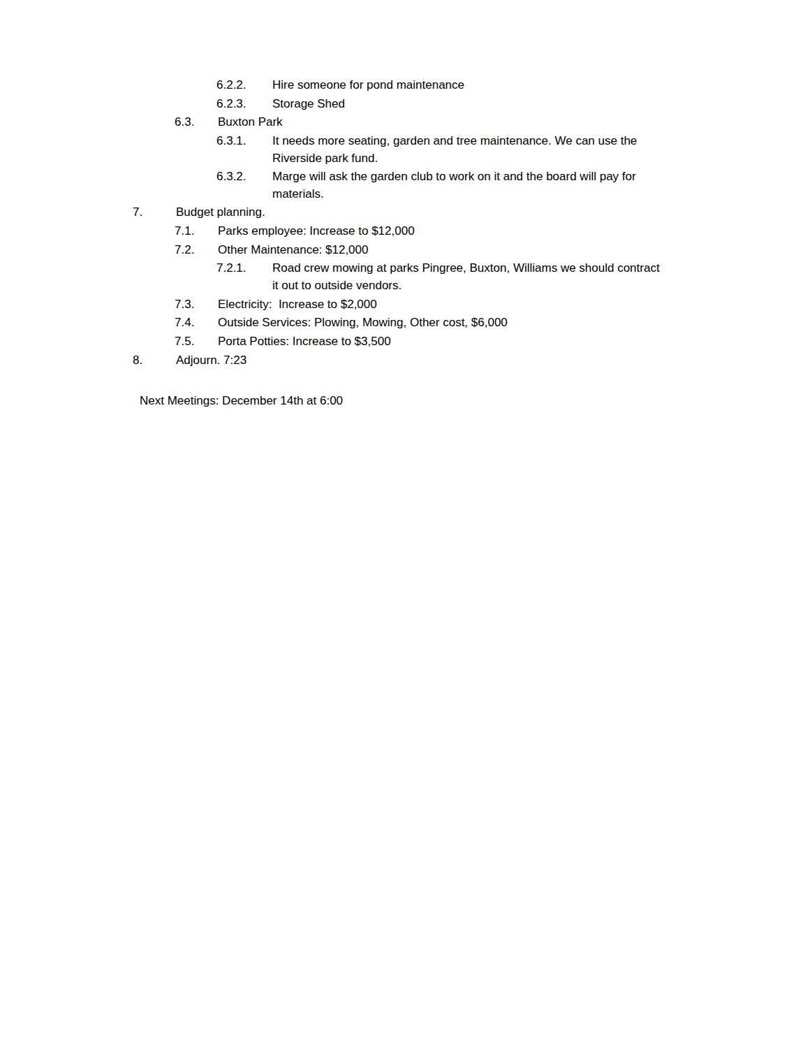6.2.2. Hire someone for pond maintenance
6.2.3. Storage Shed
6.3. Buxton Park
6.3.1. It needs more seating, garden and tree maintenance. We can use the Riverside park fund.
6.3.2. Marge will ask the garden club to work on it and the board will pay for materials.
7. Budget planning.
7.1. Parks employee: Increase to $12,000
7.2. Other Maintenance: $12,000
7.2.1. Road crew mowing at parks Pingree, Buxton, Williams we should contract it out to outside vendors.
7.3. Electricity: Increase to $2,000
7.4. Outside Services: Plowing, Mowing, Other cost, $6,000
7.5. Porta Potties: Increase to $3,500
8. Adjourn. 7:23
Next Meetings: December 14th at 6:00